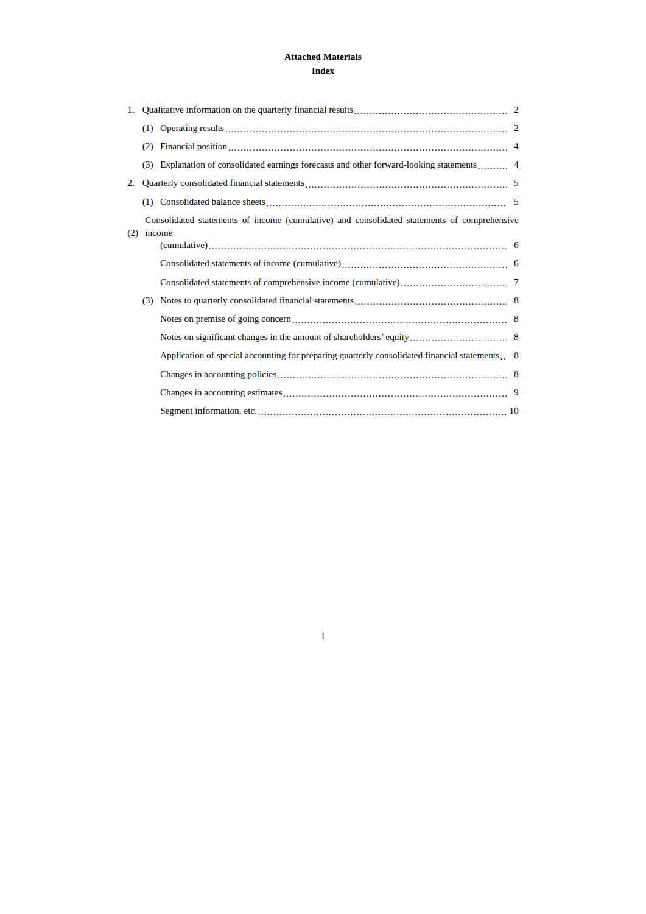Attached Materials
Index
1. Qualitative information on the quarterly financial results ................................................................................................ 2
(1) Operating results ................................................................................................................................................. 2
(2) Financial position ................................................................................................................................................ 4
(3) Explanation of consolidated earnings forecasts and other forward-looking statements .................................................. 4
2. Quarterly consolidated financial statements ............................................................................................................. 5
(1) Consolidated balance sheets ................................................................................................................................. 5
(2) Consolidated statements of income (cumulative) and consolidated statements of comprehensive income
(cumulative) ......................................................................................................................................................... 6
Consolidated statements of income (cumulative) ............................................................................................. 6
Consolidated statements of comprehensive income (cumulative) ................................................................. 7
(3) Notes to quarterly consolidated financial statements ....................................................................................... 8
Notes on premise of going concern ................................................................................................................. 8
Notes on significant changes in the amount of shareholders’ equity .............................................................. 8
Application of special accounting for preparing quarterly consolidated financial statements ......................................... 8
Changes in accounting policies ....................................................................................................................... 8
Changes in accounting estimates .................................................................................................................... 9
Segment information, etc. ............................................................................................................................. 10
1